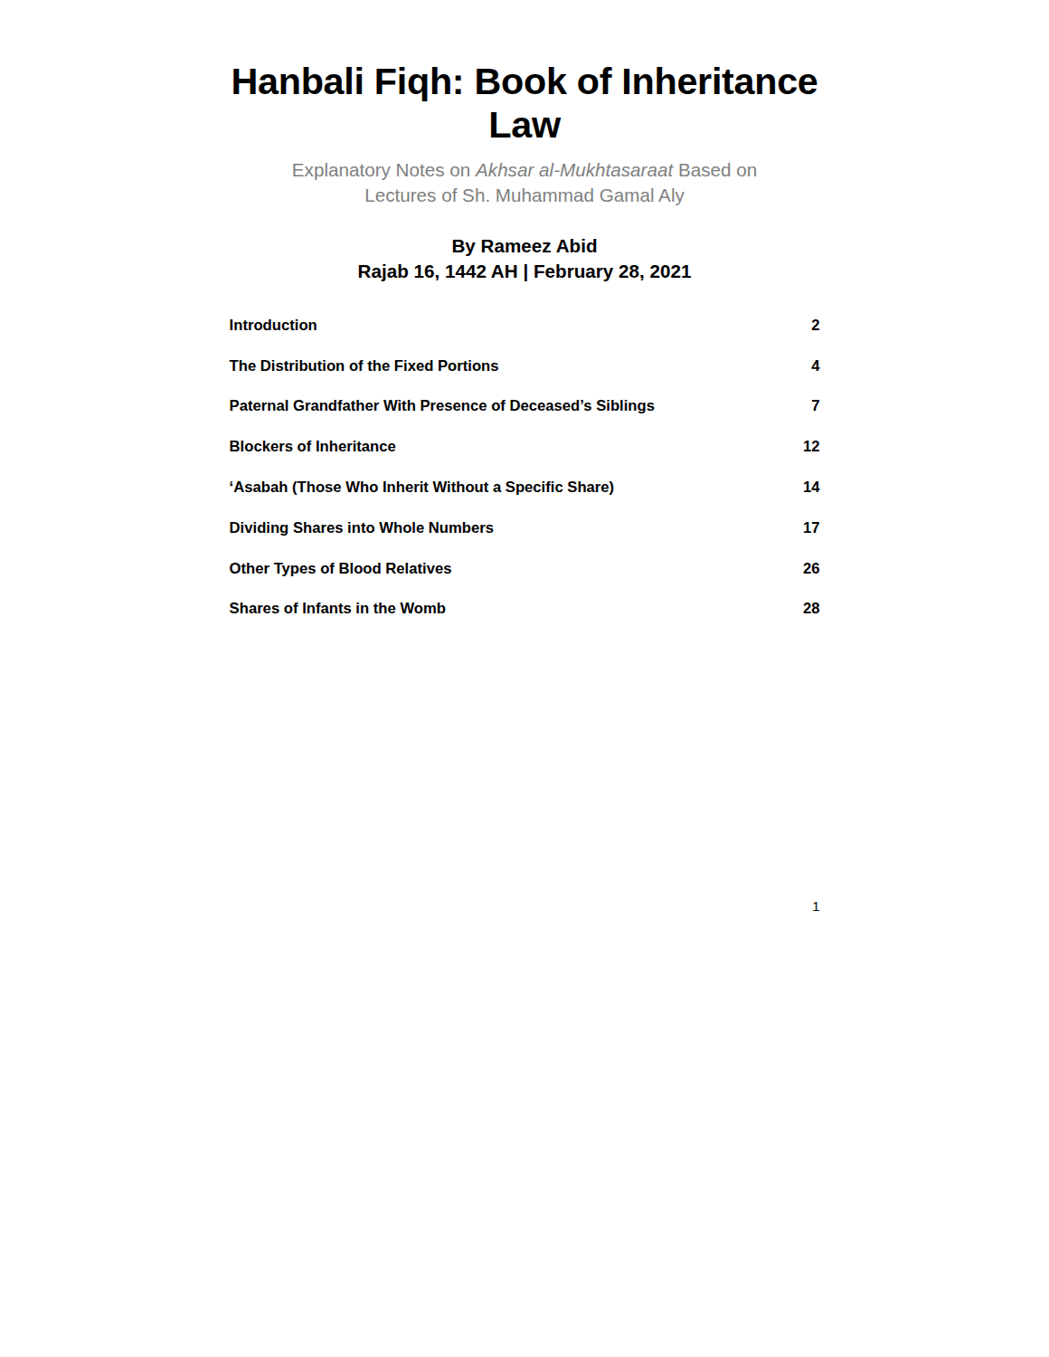Hanbali Fiqh: Book of Inheritance Law
Explanatory Notes on Akhsar al-Mukhtasaraat Based on Lectures of Sh. Muhammad Gamal Aly
By Rameez Abid
Rajab 16, 1442 AH | February 28, 2021
Introduction 2
The Distribution of the Fixed Portions 4
Paternal Grandfather With Presence of Deceased’s Siblings 7
Blockers of Inheritance 12
‘Asabah (Those Who Inherit Without a Specific Share) 14
Dividing Shares into Whole Numbers 17
Other Types of Blood Relatives 26
Shares of Infants in the Womb 28
1